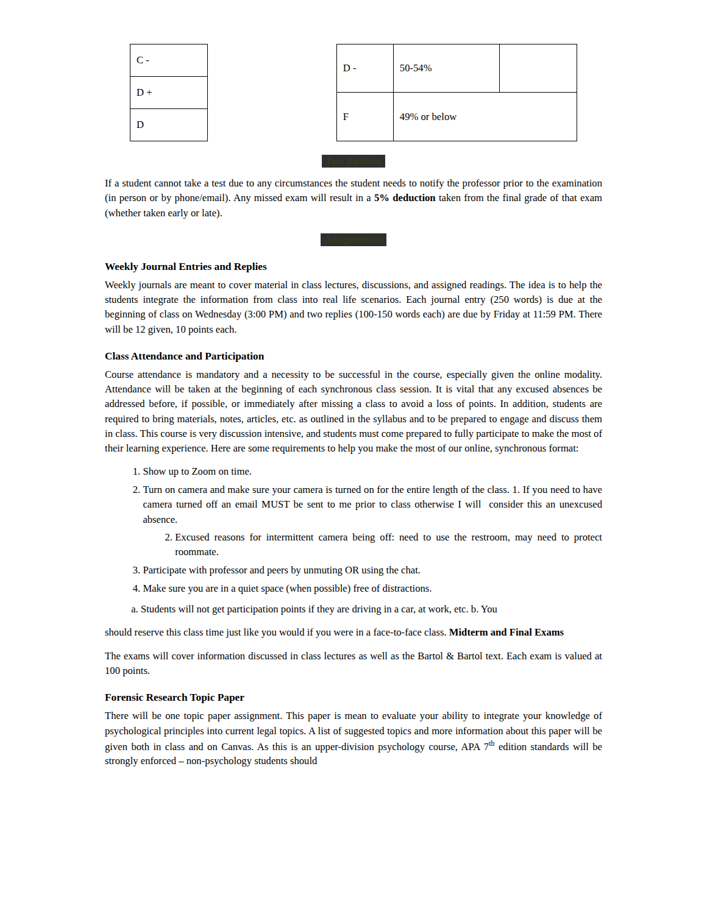| C - |
| D + |
| D |
| D - | 50-54% | |
| F | 49% or below |
Test Policies
If a student cannot take a test due to any circumstances the student needs to notify the professor prior to the examination (in person or by phone/email). Any missed exam will result in a 5% deduction taken from the final grade of that exam (whether taken early or late).
Assignments
Weekly Journal Entries and Replies
Weekly journals are meant to cover material in class lectures, discussions, and assigned readings. The idea is to help the students integrate the information from class into real life scenarios. Each journal entry (250 words) is due at the beginning of class on Wednesday (3:00 PM) and two replies (100-150 words each) are due by Friday at 11:59 PM. There will be 12 given, 10 points each.
Class Attendance and Participation
Course attendance is mandatory and a necessity to be successful in the course, especially given the online modality. Attendance will be taken at the beginning of each synchronous class session. It is vital that any excused absences be addressed before, if possible, or immediately after missing a class to avoid a loss of points. In addition, students are required to bring materials, notes, articles, etc. as outlined in the syllabus and to be prepared to engage and discuss them in class. This course is very discussion intensive, and students must come prepared to fully participate to make the most of their learning experience. Here are some requirements to help you make the most of our online, synchronous format:
Show up to Zoom on time.
Turn on camera and make sure your camera is turned on for the entire length of the class. 1. If you need to have camera turned off an email MUST be sent to me prior to class otherwise I will consider this an unexcused absence.
Excused reasons for intermittent camera being off: need to use the restroom, may need to protect roommate.
Participate with professor and peers by unmuting OR using the chat.
Make sure you are in a quiet space (when possible) free of distractions.
a. Students will not get participation points if they are driving in a car, at work, etc. b. You
should reserve this class time just like you would if you were in a face-to-face class. Midterm and Final Exams
The exams will cover information discussed in class lectures as well as the Bartol & Bartol text. Each exam is valued at 100 points.
Forensic Research Topic Paper
There will be one topic paper assignment. This paper is mean to evaluate your ability to integrate your knowledge of psychological principles into current legal topics. A list of suggested topics and more information about this paper will be given both in class and on Canvas. As this is an upper-division psychology course, APA 7th edition standards will be strongly enforced – non-psychology students should